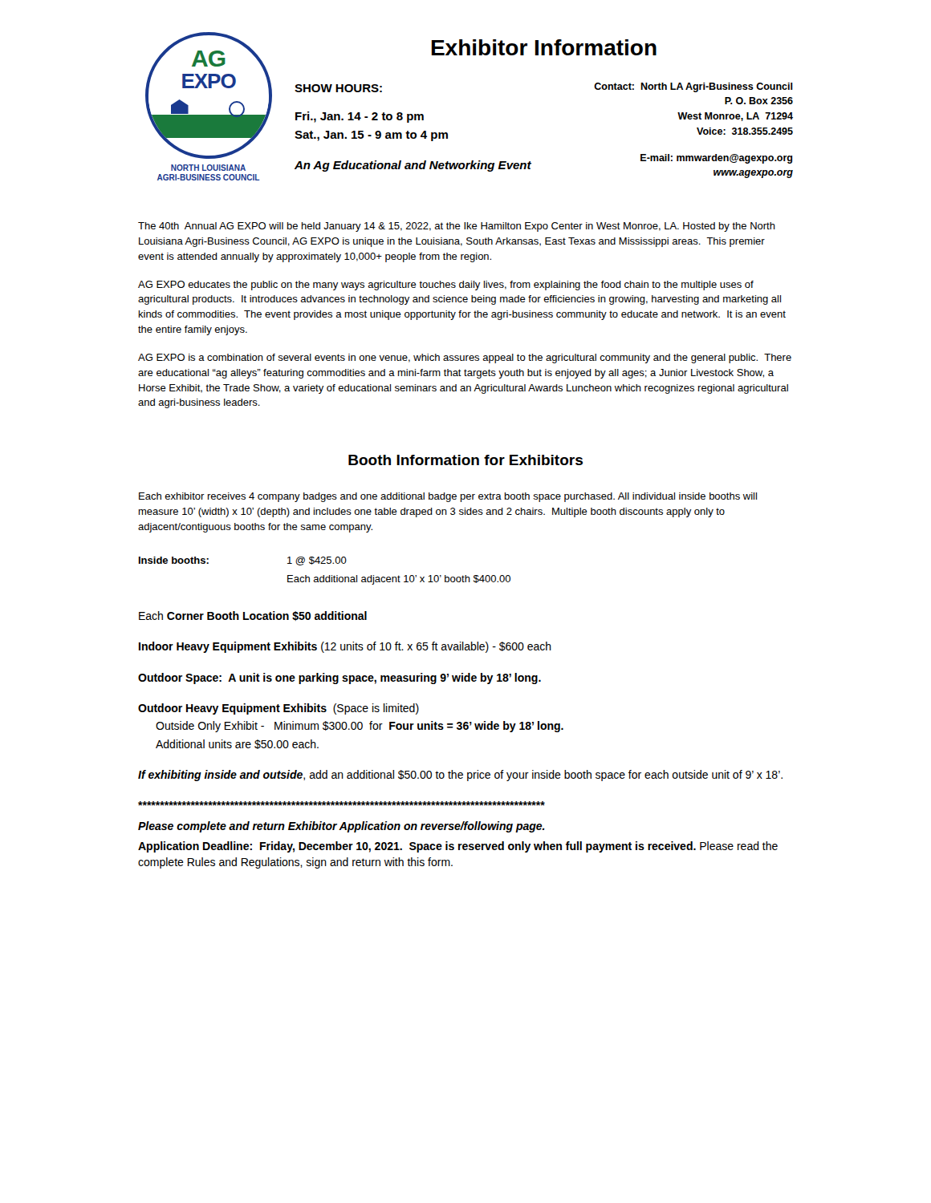AG
EXPO
NORTH LOUISIANA
AGRI-BUSINESS COUNCIL
Exhibitor Information
SHOW HOURS:
Fri., Jan. 14 - 2 to 8 pm
Sat., Jan. 15 - 9 am to 4 pm
An Ag Educational and Networking Event
Contact: North LA Agri-Business Council
P. O. Box 2356
West Monroe, LA 71294
Voice: 318.355.2495
E-mail: mmwarden@agexpo.org
www.agexpo.org
The 40th Annual AG EXPO will be held January 14 & 15, 2022, at the Ike Hamilton Expo Center in West Monroe, LA. Hosted by the North Louisiana Agri-Business Council, AG EXPO is unique in the Louisiana, South Arkansas, East Texas and Mississippi areas. This premier event is attended annually by approximately 10,000+ people from the region.
AG EXPO educates the public on the many ways agriculture touches daily lives, from explaining the food chain to the multiple uses of agricultural products. It introduces advances in technology and science being made for efficiencies in growing, harvesting and marketing all kinds of commodities. The event provides a most unique opportunity for the agri-business community to educate and network. It is an event the entire family enjoys.
AG EXPO is a combination of several events in one venue, which assures appeal to the agricultural community and the general public. There are educational “ag alleys” featuring commodities and a mini-farm that targets youth but is enjoyed by all ages; a Junior Livestock Show, a Horse Exhibit, the Trade Show, a variety of educational seminars and an Agricultural Awards Luncheon which recognizes regional agricultural and agri-business leaders.
Booth Information for Exhibitors
Each exhibitor receives 4 company badges and one additional badge per extra booth space purchased. All individual inside booths will measure 10’ (width) x 10’ (depth) and includes one table draped on 3 sides and 2 chairs. Multiple booth discounts apply only to adjacent/contiguous booths for the same company.
Inside booths:
1 @ $425.00
Each additional adjacent 10’ x 10’ booth $400.00
Each Corner Booth Location $50 additional
Indoor Heavy Equipment Exhibits (12 units of 10 ft. x 65 ft available) - $600 each
Outdoor Space: A unit is one parking space, measuring 9’ wide by 18’ long.
Outdoor Heavy Equipment Exhibits (Space is limited)
Outside Only Exhibit - Minimum $300.00 for Four units = 36’ wide by 18’ long.
Additional units are $50.00 each.
If exhibiting inside and outside, add an additional $50.00 to the price of your inside booth space for each outside unit of 9’ x 18’.
*********************************************************************************************
Please complete and return Exhibitor Application on reverse/following page.
Application Deadline: Friday, December 10, 2021. Space is reserved only when full payment is received. Please read the complete Rules and Regulations, sign and return with this form.